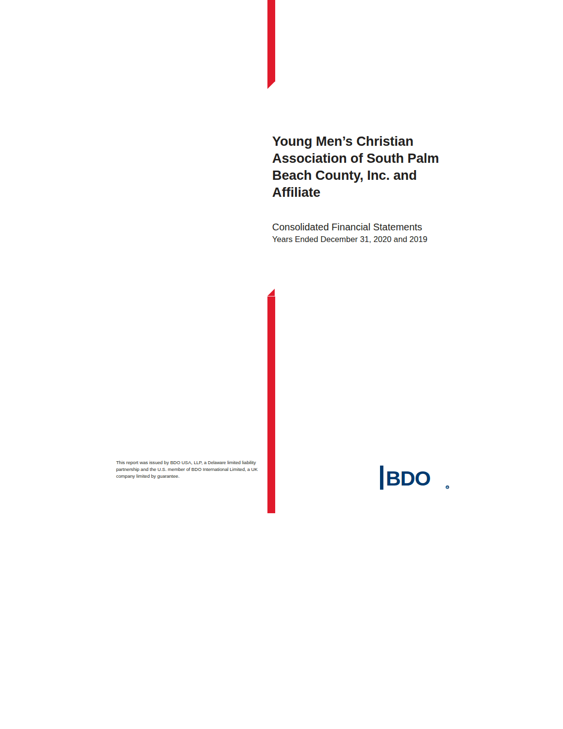Young Men’s Christian Association of South Palm Beach County, Inc. and Affiliate
Consolidated Financial Statements Years Ended December 31, 2020 and 2019
This report was issued by BDO USA, LLP, a Delaware limited liability partnership and the U.S. member of BDO International Limited, a UK company limited by guarantee.
BDO R